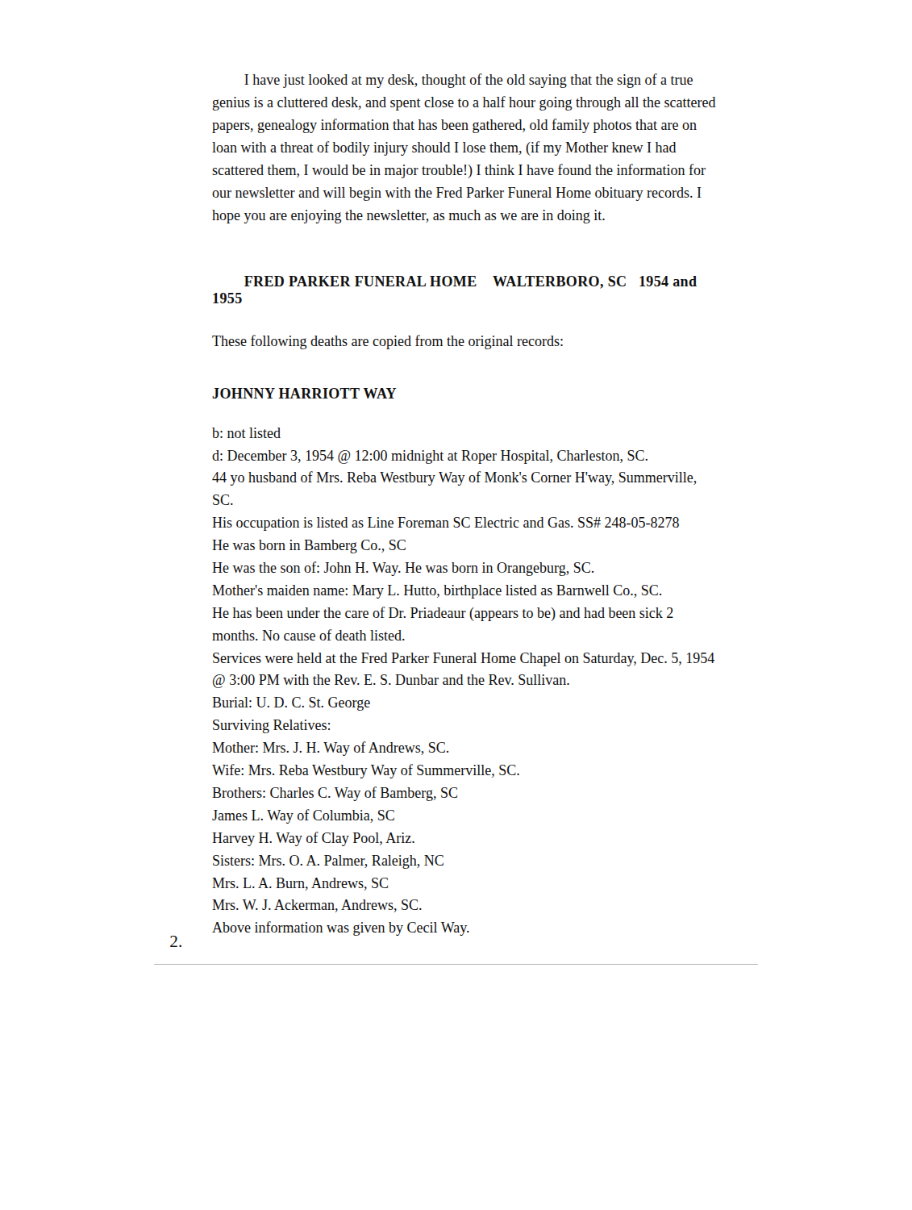I have just looked at my desk, thought of the old saying that the sign of a true genius is a cluttered desk, and spent close to a half hour going through all the scattered papers, genealogy information that has been gathered, old family photos that are on loan with a threat of bodily injury should I lose them, (if my Mother knew I had scattered them, I would be in major trouble!) I think I have found the information for our newsletter and will begin with the Fred Parker Funeral Home obituary records. I hope you are enjoying the newsletter, as much as we are in doing it.
FRED PARKER FUNERAL HOME WALTERBORO, SC 1954 and 1955
These following deaths are copied from the original records:
JOHNNY HARRIOTT WAY
b: not listed
d: December 3, 1954 @ 12:00 midnight at Roper Hospital, Charleston, SC.
44 yo husband of Mrs. Reba Westbury Way of Monk's Corner H'way, Summerville, SC.
His occupation is listed as Line Foreman SC Electric and Gas. SS# 248-05-8278
He was born in Bamberg Co., SC
He was the son of: John H. Way. He was born in Orangeburg, SC.
Mother's maiden name: Mary L. Hutto, birthplace listed as Barnwell Co., SC.
He has been under the care of Dr. Priadeaur (appears to be) and had been sick 2 months. No cause of death listed.
Services were held at the Fred Parker Funeral Home Chapel on Saturday, Dec. 5, 1954 @ 3:00 PM with the Rev. E. S. Dunbar and the Rev. Sullivan.
Burial: U. D. C. St. George
Surviving Relatives:
Mother: Mrs. J. H. Way of Andrews, SC.
Wife: Mrs. Reba Westbury Way of Summerville, SC.
Brothers: Charles C. Way of Bamberg, SC
James L. Way of Columbia, SC
Harvey H. Way of Clay Pool, Ariz.
Sisters: Mrs. O. A. Palmer, Raleigh, NC
Mrs. L. A. Burn, Andrews, SC
Mrs. W. J. Ackerman, Andrews, SC.
Above information was given by Cecil Way.
2.